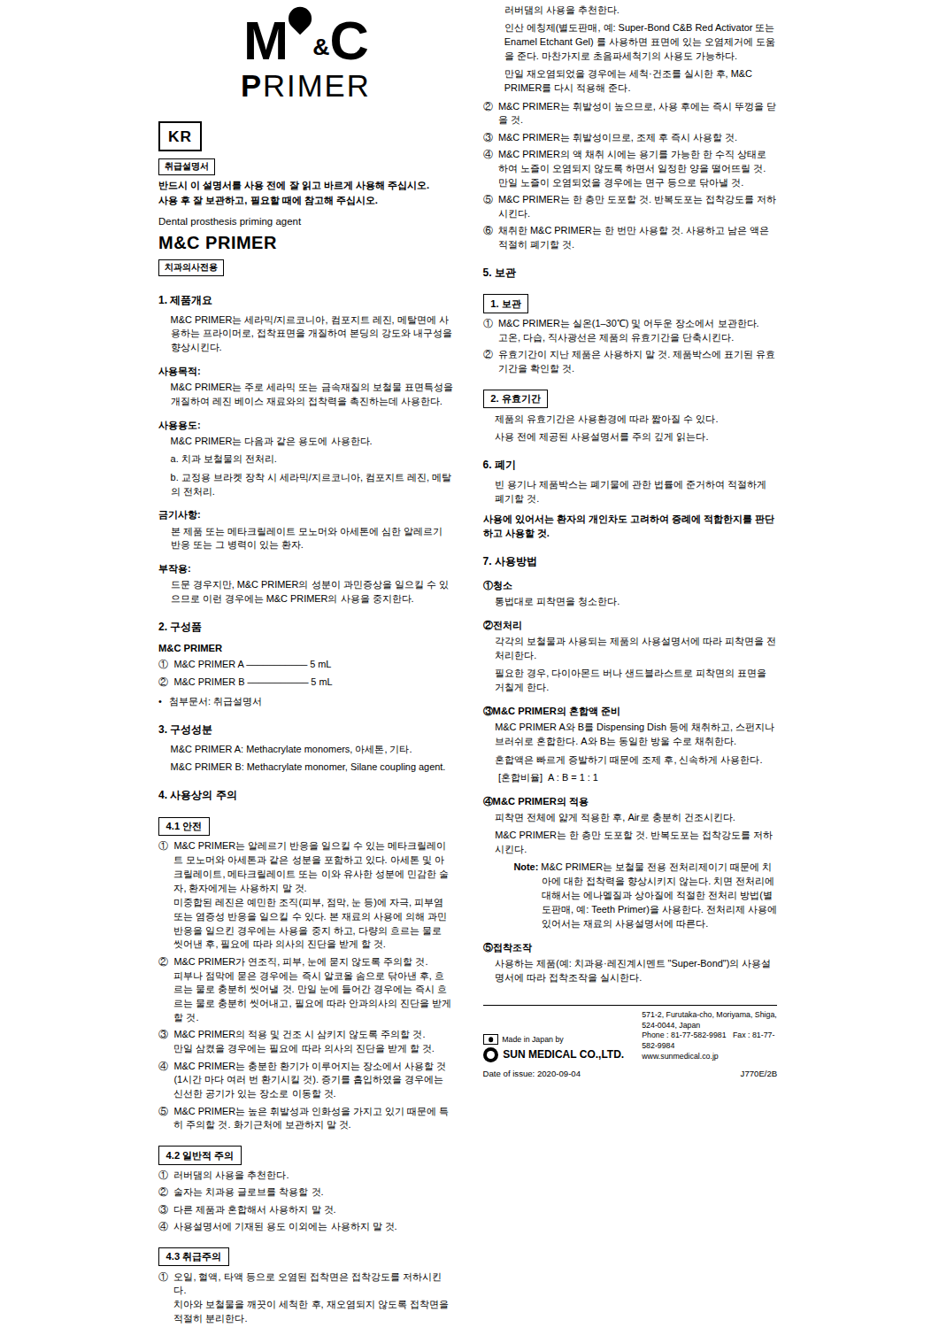M &C
PRIMER
KR
취급설명서
반드시 이 설명서를 사용 전에 잘 읽고 바르게 사용해 주십시오.
사용 후 잘 보관하고, 필요할 때에 참고해 주십시오.
Dental prosthesis priming agent
M&C PRIMER
치과의사전용
1. 제품개요
M&C PRIMER는 세라믹/지르코니아, 컴포지트 레진, 메탈면에 사용하는 프라이머로, 접착표면을 개질하여 본딩의 강도와 내구성을 향상시킨다.
사용목적:
M&C PRIMER는 주로 세라믹 또는 금속재질의 보철물 표면특성을 개질하여 레진 베이스 재료와의 접착력을 촉진하는데 사용한다.
사용용도:
M&C PRIMER는 다음과 같은 용도에 사용한다.
a. 치과 보철물의 전처리.
b. 교정용 브라켓 장착 시 세라믹/지르코니아, 컴포지트 레진, 메탈의 전처리.
금기사항:
본 제품 또는 메타크릴레이트 모노머와 아세톤에 심한 알레르기 반응 또는 그 병력이 있는 환자.
부작용:
드문 경우지만, M&C PRIMER의 성분이 과민증상을 일으킬 수 있으므로 이런 경우에는 M&C PRIMER의 사용을 중지한다.
2. 구성품
M&C PRIMER
① M&C PRIMER A ——————————— 5 mL
② M&C PRIMER B ——————————— 5 mL
첨부문서: 취급설명서
3. 구성성분
M&C PRIMER A: Methacrylate monomers, 아세톤, 기타.
M&C PRIMER B: Methacrylate monomer, Silane coupling agent.
4. 사용상의 주의
4.1 안전
① M&C PRIMER는 알레르기 반응을 일으킬 수 있는 메타크릴레이트 모노머와 아세톤과 같은 성분을 포함하고 있다. 아세톤 및 아크릴레이트, 메타크릴레이트 또는 이와 유사한 성분에 민감한 술자, 환자에게는 사용하지 말 것.
미중합된 레진은 예민한 조직(피부, 점막, 눈 등)에 자극, 피부염 또는 염증성 반응을 일으킬 수 있다. 본 재료의 사용에 의해 과민반응을 일으킨 경우에는 사용을 중지 하고, 다량의 흐르는 물로 씻어낸 후, 필요에 따라 의사의 진단을 받게 할 것.
② M&C PRIMER가 연조직, 피부, 눈에 묻지 않도록 주의할 것.
피부나 점막에 묻은 경우에는 즉시 알코올 솜으로 닦아낸 후, 흐르는 물로 충분히 씻어낼 것. 만일 눈에 들어간 경우에는 즉시 흐르는 물로 충분히 씻어내고, 필요에 따라 안과의사의 진단을 받게 할 것.
③ M&C PRIMER의 적용 및 건조 시 삼키지 않도록 주의할 것.
만일 삼켰을 경우에는 필요에 따라 의사의 진단을 받게 할 것.
④ M&C PRIMER는 충분한 환기가 이루어지는 장소에서 사용할 것 (1시간 마다 여러 번 환기시킬 것). 증기를 흡입하였을 경우에는 신선한 공기가 있는 장소로 이동할 것.
⑤ M&C PRIMER는 높은 휘발성과 인화성을 가지고 있기 때문에 특히 주의할 것. 화기근처에 보관하지 말 것.
4.2 일반적 주의
①러버댐의 사용을 추천한다.
②술자는 치과용 글로브를 착용할 것.
③다른 제품과 혼합해서 사용하지 말 것.
④사용설명서에 기재된 용도 이외에는 사용하지 말 것.
4.3 취급주의
①오일, 혈액, 타액 등으로 오염된 접착면은 접착강도를 저하시킨다.
치아와 보철물을 깨끗이 세척한 후, 재오염되지 않도록 접착면을 적절히 분리한다.
러버댐의 사용을 추천한다.
인산 에칭제(별도판매, 예: Super-Bond C&B Red Activator 또는 Enamel Etchant Gel) 를 사용하면 표면에 있는 오염제거에 도움을 준다. 마찬가지로 초음파세척기의 사용도 가능하다.
만일 재오염되었을 경우에는 세척·건조를 실시한 후, M&C PRIMER를 다시 적용해 준다.
② M&C PRIMER는 휘발성이 높으므로, 사용 후에는 즉시 뚜껑을 닫을 것.
③ M&C PRIMER는 휘발성이므로, 조제 후 즉시 사용할 것.
④ M&C PRIMER의 액 채취 시에는 용기를 가능한 한 수직 상태로 하여 노즐이 오염되지 않도록 하면서 일정한 양을 떨어뜨릴 것. 만일 노즐이 오염되었을 경우에는 면구 등으로 닦아낼 것.
⑤ M&C PRIMER는 한 층만 도포할 것. 반복도포는 접착강도를 저하시킨다.
⑥채취한 M&C PRIMER는 한 번만 사용할 것. 사용하고 남은 액은 적절히 폐기할 것.
5. 보관
1. 보관
① M&C PRIMER는 실온(1–30℃) 및 어두운 장소에서 보관한다.
고온, 다습, 직사광선은 제품의 유효기간을 단축시킨다.
②유효기간이 지난 제품은 사용하지 말 것. 제품박스에 표기된 유효기간을 확인할 것.
2. 유효기간
제품의 유효기간은 사용환경에 따라 짧아질 수 있다.
사용 전에 제공된 사용설명서를 주의 깊게 읽는다.
6. 폐기
빈 용기나 제품박스는 폐기물에 관한 법률에 준거하여 적절하게 폐기할 것.
사용에 있어서는 환자의 개인차도 고려하여 증례에 적합한지를 판단하고 사용할 것.
7. 사용방법
①청소
통법대로 피착면을 청소한다.
②전처리
각각의 보철물과 사용되는 제품의 사용설명서에 따라 피착면을 전처리한다.
필요한 경우, 다이아몬드 버나 샌드블라스트로 피착면의 표면을 거칠게 한다.
③M&C PRIMER의 혼합액 준비
M&C PRIMER A와 B를 Dispensing Dish 등에 채취하고, 스펀지나 브러쉬로 혼합한다. A와 B는 동일한 방울 수로 채취한다.
혼합액은 빠르게 증발하기 때문에 조제 후, 신속하게 사용한다.
[혼합비율] A : B = 1 : 1
④M&C PRIMER의 적용
피착면 전체에 얇게 적용한 후, Air로 충분히 건조시킨다.
M&C PRIMER는 한 층만 도포할 것. 반복도포는 접착강도를 저하시킨다.
Note: M&C PRIMER는 보철물 전용 전처리제이기 때문에 치아에 대한 접착력을 향상시키지 않는다. 치면 전처리에 대해서는 에나멜질과 상아질에 적절한 전처리 방법(별도판매, 예: Teeth Primer)을 사용한다. 전처리제 사용에 있어서는 재료의 사용설명서에 따른다.
⑤접착조작
사용하는 제품(예: 치과용·레진계시멘트 "Super-Bond")의 사용설명서에 따라 접착조작을 실시한다.
Made in Japan by
SUN MEDICAL CO.,LTD.
571-2, Furutaka-cho, Moriyama, Shiga, 524-0044, Japan
Phone : 81-77-582-9981 Fax : 81-77-582-9984
www.sunmedical.co.jp
Date of issue: 2020-09-04 J770E/2B